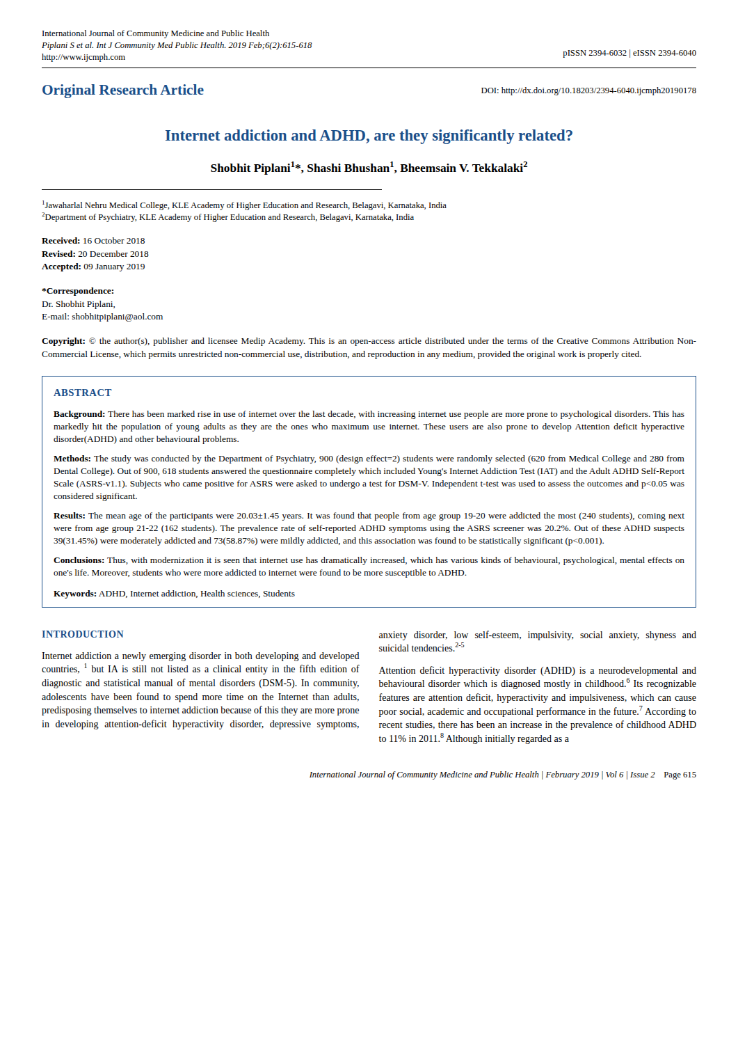International Journal of Community Medicine and Public Health
Piplani S et al. Int J Community Med Public Health. 2019 Feb;6(2):615-618
http://www.ijcmph.com
pISSN 2394-6032 | eISSN 2394-6040
Original Research Article
DOI: http://dx.doi.org/10.18203/2394-6040.ijcmph20190178
Internet addiction and ADHD, are they significantly related?
Shobhit Piplani1*, Shashi Bhushan1, Bheemsain V. Tekkalaki2
1Jawaharlal Nehru Medical College, KLE Academy of Higher Education and Research, Belagavi, Karnataka, India
2Department of Psychiatry, KLE Academy of Higher Education and Research, Belagavi, Karnataka, India
Received: 16 October 2018
Revised: 20 December 2018
Accepted: 09 January 2019
*Correspondence:
Dr. Shobhit Piplani,
E-mail: shobhitpiplani@aol.com
Copyright: © the author(s), publisher and licensee Medip Academy. This is an open-access article distributed under the terms of the Creative Commons Attribution Non-Commercial License, which permits unrestricted non-commercial use, distribution, and reproduction in any medium, provided the original work is properly cited.
ABSTRACT
Background: There has been marked rise in use of internet over the last decade, with increasing internet use people are more prone to psychological disorders. This has markedly hit the population of young adults as they are the ones who maximum use internet. These users are also prone to develop Attention deficit hyperactive disorder(ADHD) and other behavioural problems.
Methods: The study was conducted by the Department of Psychiatry, 900 (design effect=2) students were randomly selected (620 from Medical College and 280 from Dental College). Out of 900, 618 students answered the questionnaire completely which included Young's Internet Addiction Test (IAT) and the Adult ADHD Self-Report Scale (ASRS-v1.1). Subjects who came positive for ASRS were asked to undergo a test for DSM-V. Independent t-test was used to assess the outcomes and p<0.05 was considered significant.
Results: The mean age of the participants were 20.03±1.45 years. It was found that people from age group 19-20 were addicted the most (240 students), coming next were from age group 21-22 (162 students). The prevalence rate of self-reported ADHD symptoms using the ASRS screener was 20.2%. Out of these ADHD suspects 39(31.45%) were moderately addicted and 73(58.87%) were mildly addicted, and this association was found to be statistically significant (p<0.001).
Conclusions: Thus, with modernization it is seen that internet use has dramatically increased, which has various kinds of behavioural, psychological, mental effects on one's life. Moreover, students who were more addicted to internet were found to be more susceptible to ADHD.
Keywords: ADHD, Internet addiction, Health sciences, Students
INTRODUCTION
Internet addiction a newly emerging disorder in both developing and developed countries, 1 but IA is still not listed as a clinical entity in the fifth edition of diagnostic and statistical manual of mental disorders (DSM-5). In community, adolescents have been found to spend more time on the Internet than adults, predisposing themselves to internet addiction because of this they are more prone in developing attention-deficit hyperactivity disorder, depressive symptoms, anxiety disorder, low self-esteem, impulsivity, social anxiety, shyness and suicidal tendencies.2-5
Attention deficit hyperactivity disorder (ADHD) is a neurodevelopmental and behavioural disorder which is diagnosed mostly in childhood.6 Its recognizable features are attention deficit, hyperactivity and impulsiveness, which can cause poor social, academic and occupational performance in the future.7 According to recent studies, there has been an increase in the prevalence of childhood ADHD to 11% in 2011.8 Although initially regarded as a
International Journal of Community Medicine and Public Health | February 2019 | Vol 6 | Issue 2 Page 615